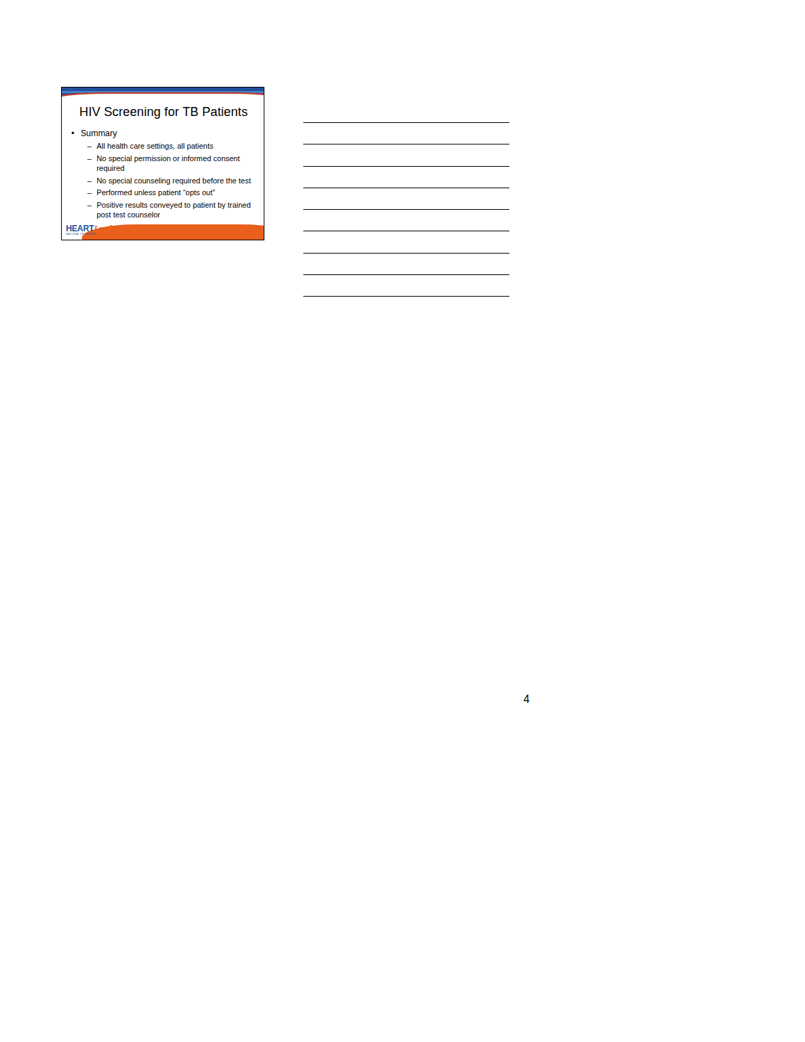HIV Screening for TB Patients
Summary
All health care settings, all patients
No special permission or informed consent required
No special counseling required before the test
Performed unless patient “opts out”
Positive results conveyed to patient by trained post test counselor
HEARTLand
NATIONAL TB CENTER
4